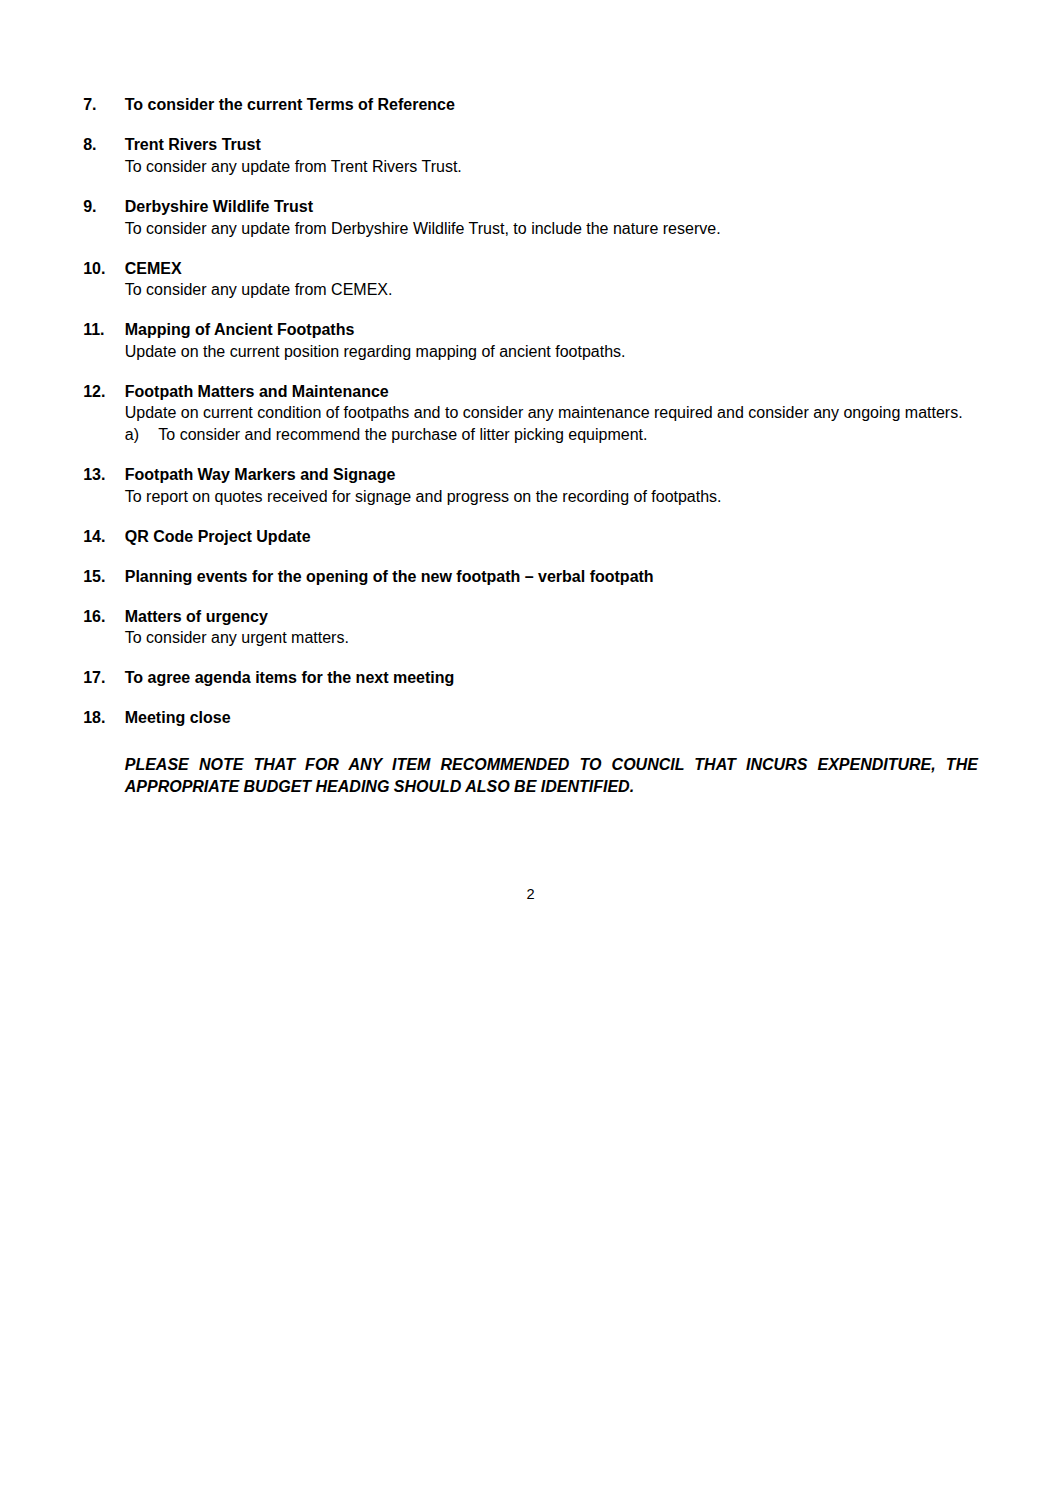To consider the current Terms of Reference
Trent Rivers Trust To consider any update from Trent Rivers Trust.
Derbyshire Wildlife Trust To consider any update from Derbyshire Wildlife Trust, to include the nature reserve.
CEMEX To consider any update from CEMEX.
Mapping of Ancient Footpaths Update on the current position regarding mapping of ancient footpaths.
Footpath Matters and Maintenance Update on current condition of footpaths and to consider any maintenance required and consider any ongoing matters.
To consider and recommend the purchase of litter picking equipment.
Footpath Way Markers and Signage To report on quotes received for signage and progress on the recording of footpaths.
QR Code Project Update
Planning events for the opening of the new footpath – verbal footpath
Matters of urgency To consider any urgent matters.
To agree agenda items for the next meeting
Meeting close
PLEASE NOTE THAT FOR ANY ITEM RECOMMENDED TO COUNCIL THAT INCURS EXPENDITURE, THE APPROPRIATE BUDGET HEADING SHOULD ALSO BE IDENTIFIED.
2